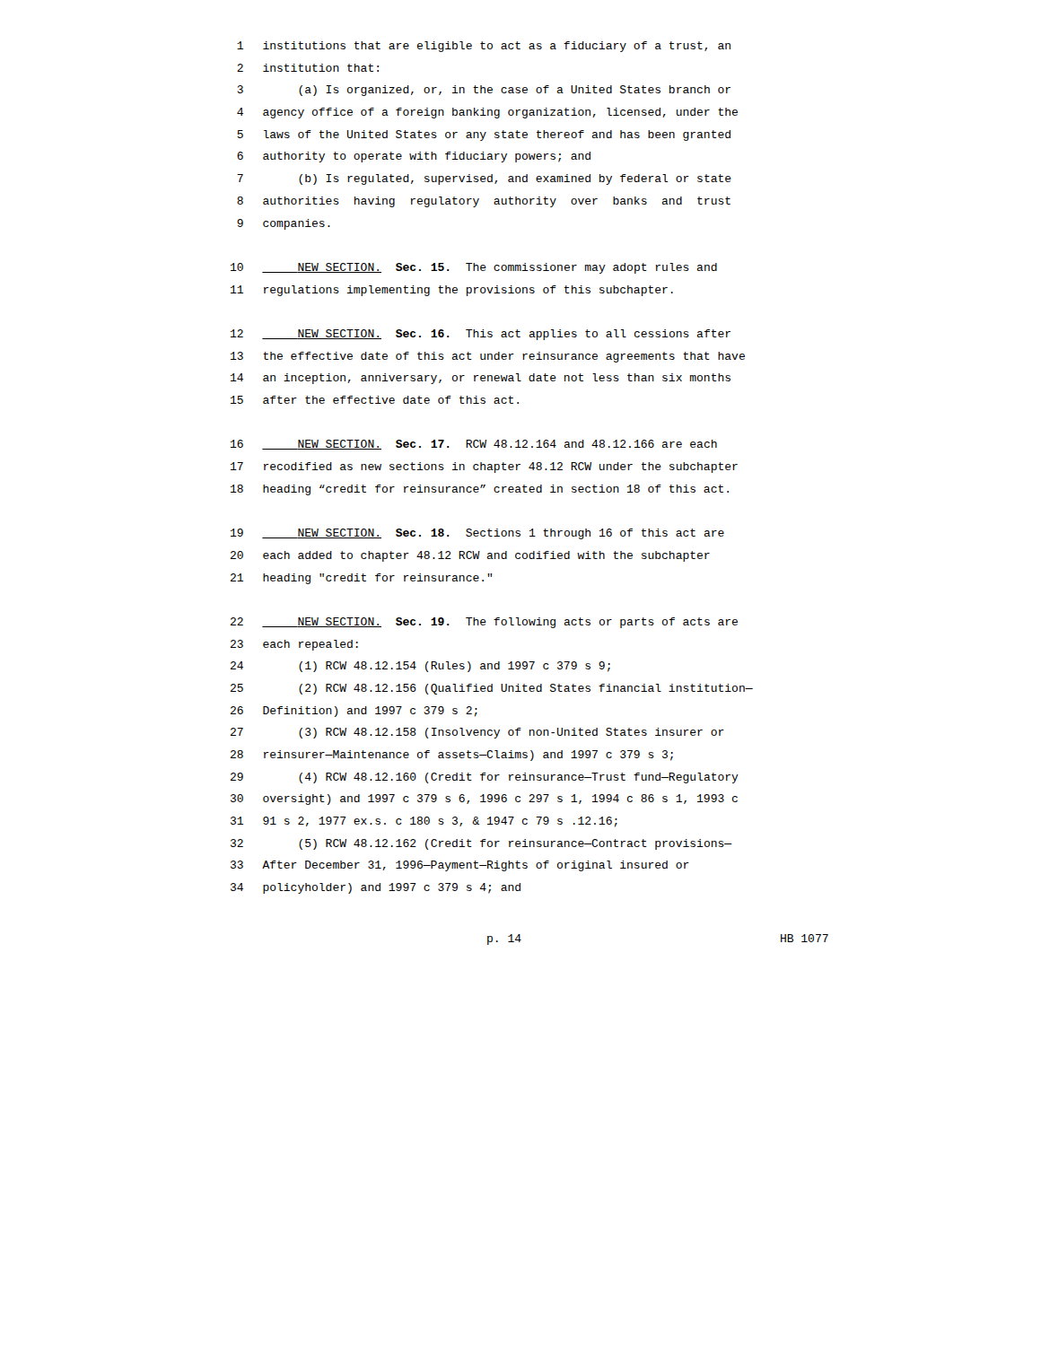1 institutions that are eligible to act as a fiduciary of a trust, an
2 institution that:
3 (a) Is organized, or, in the case of a United States branch or
4 agency office of a foreign banking organization, licensed, under the
5 laws of the United States or any state thereof and has been granted
6 authority to operate with fiduciary powers; and
7 (b) Is regulated, supervised, and examined by federal or state
8 authorities having regulatory authority over banks and trust
9 companies.
10 NEW SECTION. Sec. 15. The commissioner may adopt rules and
11 regulations implementing the provisions of this subchapter.
12 NEW SECTION. Sec. 16. This act applies to all cessions after
13 the effective date of this act under reinsurance agreements that have
14 an inception, anniversary, or renewal date not less than six months
15 after the effective date of this act.
16 NEW SECTION. Sec. 17. RCW 48.12.164 and 48.12.166 are each
17 recodified as new sections in chapter 48.12 RCW under the subchapter
18 heading “credit for reinsurance” created in section 18 of this act.
19 NEW SECTION. Sec. 18. Sections 1 through 16 of this act are
20 each added to chapter 48.12 RCW and codified with the subchapter
21 heading "credit for reinsurance."
22 NEW SECTION. Sec. 19. The following acts or parts of acts are
23 each repealed:
24 (1) RCW 48.12.154 (Rules) and 1997 c 379 s 9;
25 (2) RCW 48.12.156 (Qualified United States financial institution—
26 Definition) and 1997 c 379 s 2;
27 (3) RCW 48.12.158 (Insolvency of non-United States insurer or
28 reinsurer—Maintenance of assets—Claims) and 1997 c 379 s 3;
29 (4) RCW 48.12.160 (Credit for reinsurance—Trust fund—Regulatory
30 oversight) and 1997 c 379 s 6, 1996 c 297 s 1, 1994 c 86 s 1, 1993 c
3191 s 2, 1977 ex.s. c 180 s 3, & 1947 c 79 s .12.16;
32 (5) RCW 48.12.162 (Credit for reinsurance—Contract provisions—
33 After December 31, 1996—Payment—Rights of original insured or
34 policyholder) and 1997 c 379 s 4; and
p. 14 HB 1077